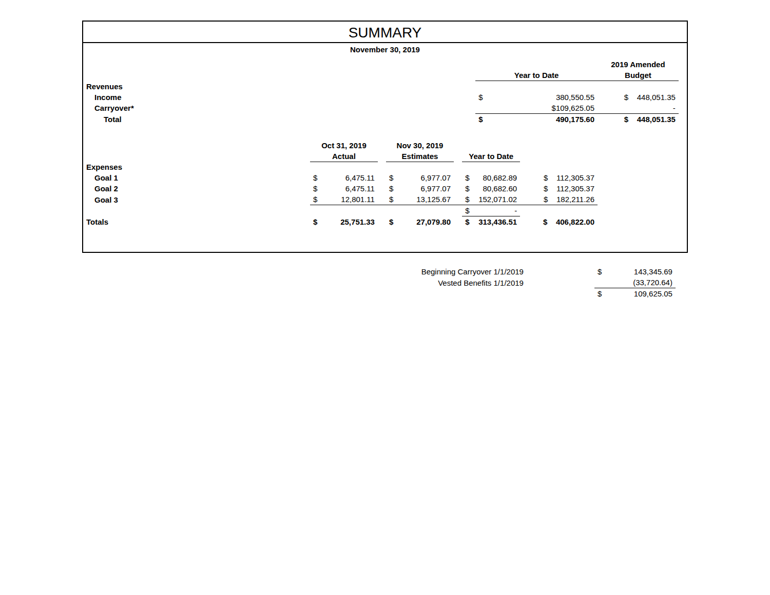| SUMMARY |
| November 30, 2019 |
| | | | | | | | | | | 2019 Amended | |
| | | | | | | | | Year to Date | Budget | |
| Revenues | |
| Income | | | | | | | | $ | 380,550.55 | $ 448,051.35 | |
| Carryover* | | | | | | | | | $109,625.05 | - | |
| Total | | | | | | | | $ | 490,175.60 | $ 448,051.35 | |
| | Oct 31, 2019 | | Nov 30, 2019 | | | | | |
| | Actual | | Estimates | | Year to Date | | |
| Expenses | |
| Goal 1 | $ | 6,475.11 | | $ | 6,977.07 | | $ | 80,682.89 | $ 112,305.37 | | |
| Goal 2 | $ | 6,475.11 | | $ | 6,977.07 | | $ | 80,682.60 | $ 112,305.37 | | |
| Goal 3 | $ | 12,801.11 | | $ | 13,125.67 | | $ | 152,071.02 | $ 182,211.26 | | |
| | | | | | | | $ | - | | | |
| Totals | $ | 25,751.33 | | $ | 27,079.80 | | $ | 313,436.51 | $ 406,822.00 | | |
| | Beginning Carryover 1/1/2019 | | $ | 143,345.69 | |
| | Vested Benefits 1/1/2019 | | | (33,720.64) | |
| | | | $ | 109,625.05 | |